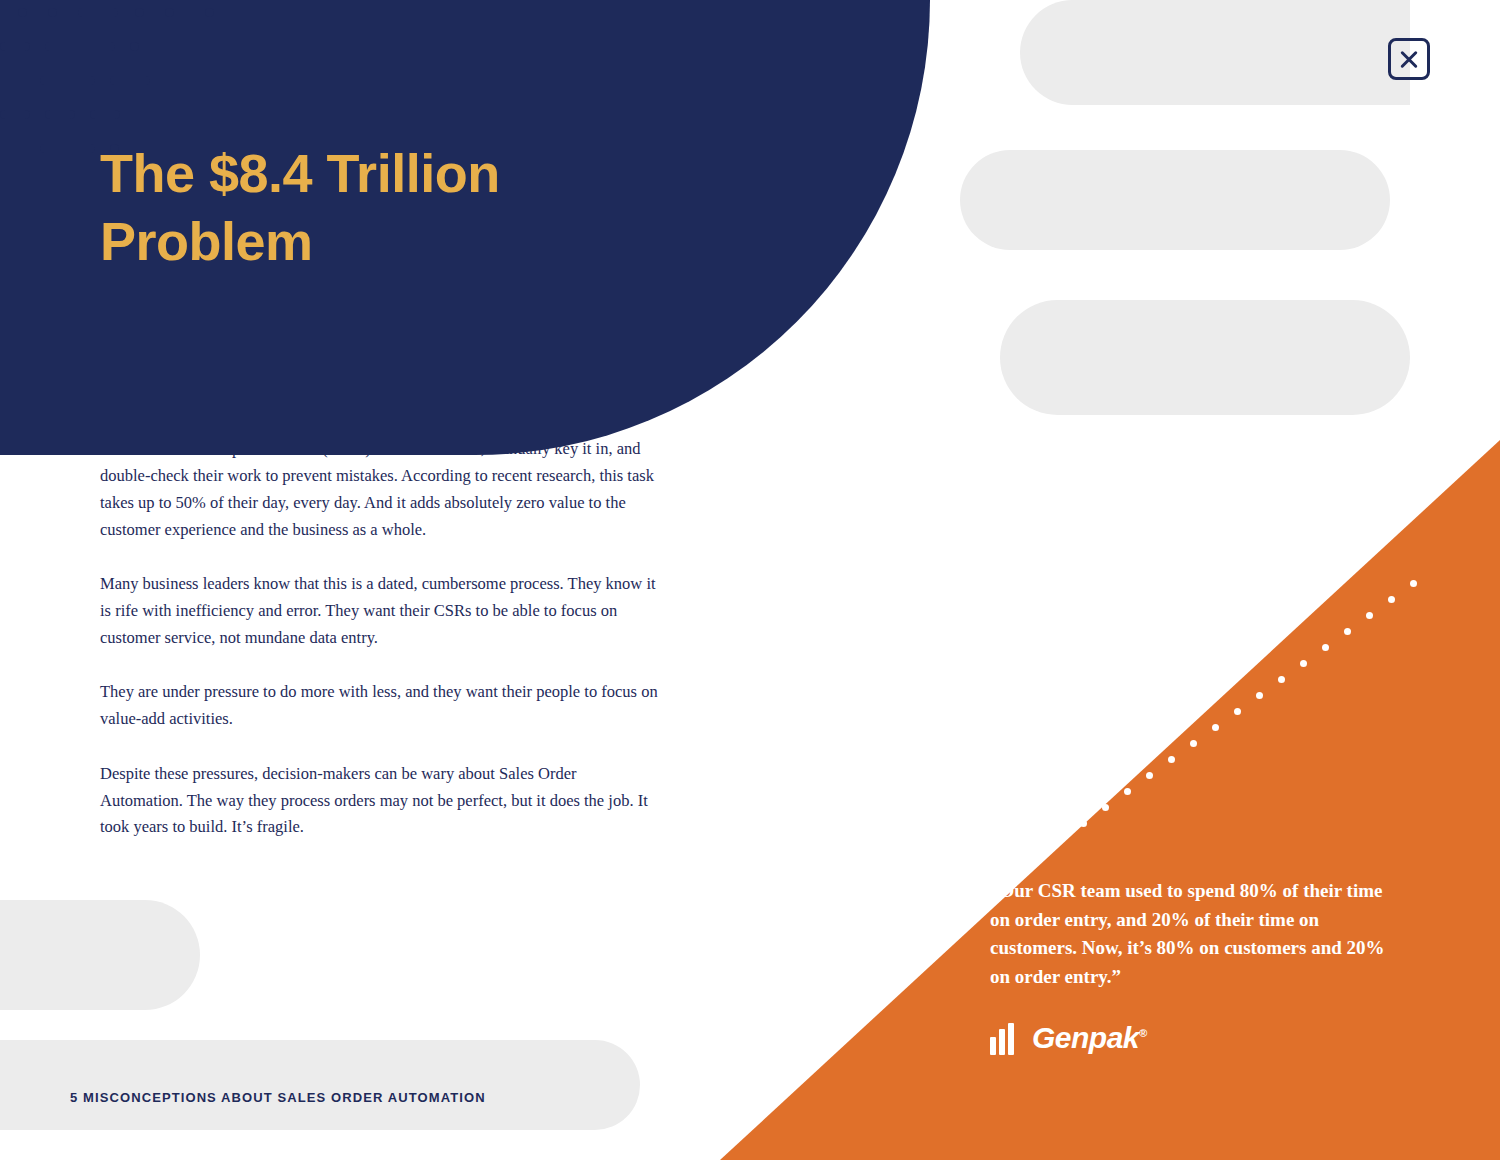The $8.4 Trillion
Problem
Every year, in the US, more than $8.4 trillion dollars of business-to-business sales orders are processed manually. And the approach hasn’t changed since the 1980s:
Customer service representatives (CSRs) receive an order, manually key it in, and double-check their work to prevent mistakes. According to recent research, this task takes up to 50% of their day, every day. And it adds absolutely zero value to the customer experience and the business as a whole.
Many business leaders know that this is a dated, cumbersome process. They know it is rife with inefficiency and error. They want their CSRs to be able to focus on customer service, not mundane data entry.
They are under pressure to do more with less, and they want their people to focus on value-add activities.
Despite these pressures, decision-makers can be wary about Sales Order Automation. The way they process orders may not be perfect, but it does the job. It took years to build. It’s fragile.
“Our CSR team used to spend 80% of their time on order entry, and 20% of their time on customers. Now, it’s 80% on customers and 20% on order entry.”
Genpak®
5 MISCONCEPTIONS ABOUT SALES ORDER AUTOMATION